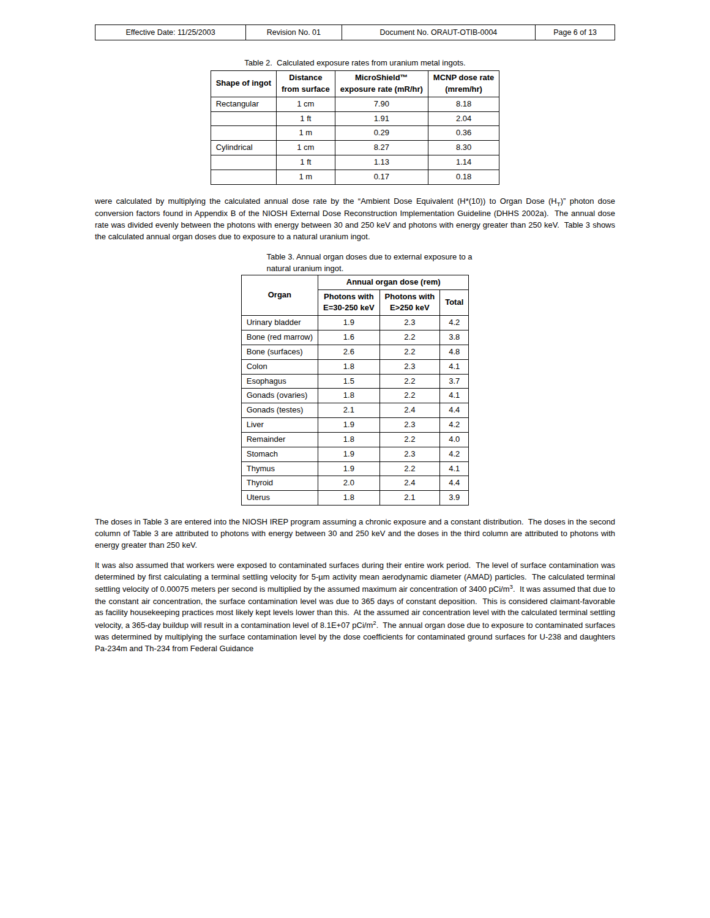| Effective Date: 11/25/2003 | Revision No. 01 | Document No. ORAUT-OTIB-0004 | Page 6 of 13 |
Table 2. Calculated exposure rates from uranium metal ingots.
| Shape of ingot | Distance from surface | MicroShield™ exposure rate (mR/hr) | MCNP dose rate (mrem/hr) |
| --- | --- | --- | --- |
| Rectangular | 1 cm | 7.90 | 8.18 |
| | 1 ft | 1.91 | 2.04 |
| | 1 m | 0.29 | 0.36 |
| Cylindrical | 1 cm | 8.27 | 8.30 |
| | 1 ft | 1.13 | 1.14 |
| | 1 m | 0.17 | 0.18 |
were calculated by multiplying the calculated annual dose rate by the “Ambient Dose Equivalent (H*(10)) to Organ Dose (HT)” photon dose conversion factors found in Appendix B of the NIOSH External Dose Reconstruction Implementation Guideline (DHHS 2002a). The annual dose rate was divided evenly between the photons with energy between 30 and 250 keV and photons with energy greater than 250 keV. Table 3 shows the calculated annual organ doses due to exposure to a natural uranium ingot.
Table 3. Annual organ doses due to external exposure to a
natural uranium ingot.
| Organ | Annual organ dose (rem) |
| --- | --- |
| Photons with E=30-250 keV | Photons with E>250 keV | Total |
| Urinary bladder | 1.9 | 2.3 | 4.2 |
| Bone (red marrow) | 1.6 | 2.2 | 3.8 |
| Bone (surfaces) | 2.6 | 2.2 | 4.8 |
| Colon | 1.8 | 2.3 | 4.1 |
| Esophagus | 1.5 | 2.2 | 3.7 |
| Gonads (ovaries) | 1.8 | 2.2 | 4.1 |
| Gonads (testes) | 2.1 | 2.4 | 4.4 |
| Liver | 1.9 | 2.3 | 4.2 |
| Remainder | 1.8 | 2.2 | 4.0 |
| Stomach | 1.9 | 2.3 | 4.2 |
| Thymus | 1.9 | 2.2 | 4.1 |
| Thyroid | 2.0 | 2.4 | 4.4 |
| Uterus | 1.8 | 2.1 | 3.9 |
The doses in Table 3 are entered into the NIOSH IREP program assuming a chronic exposure and a constant distribution. The doses in the second column of Table 3 are attributed to photons with energy between 30 and 250 keV and the doses in the third column are attributed to photons with energy greater than 250 keV.
It was also assumed that workers were exposed to contaminated surfaces during their entire work period. The level of surface contamination was determined by first calculating a terminal settling velocity for 5-µm activity mean aerodynamic diameter (AMAD) particles. The calculated terminal settling velocity of 0.00075 meters per second is multiplied by the assumed maximum air concentration of 3400 pCi/m3. It was assumed that due to the constant air concentration, the surface contamination level was due to 365 days of constant deposition. This is considered claimant-favorable as facility housekeeping practices most likely kept levels lower than this. At the assumed air concentration level with the calculated terminal settling velocity, a 365-day buildup will result in a contamination level of 8.1E+07 pCi/m2. The annual organ dose due to exposure to contaminated surfaces was determined by multiplying the surface contamination level by the dose coefficients for contaminated ground surfaces for U-238 and daughters Pa-234m and Th-234 from Federal Guidance